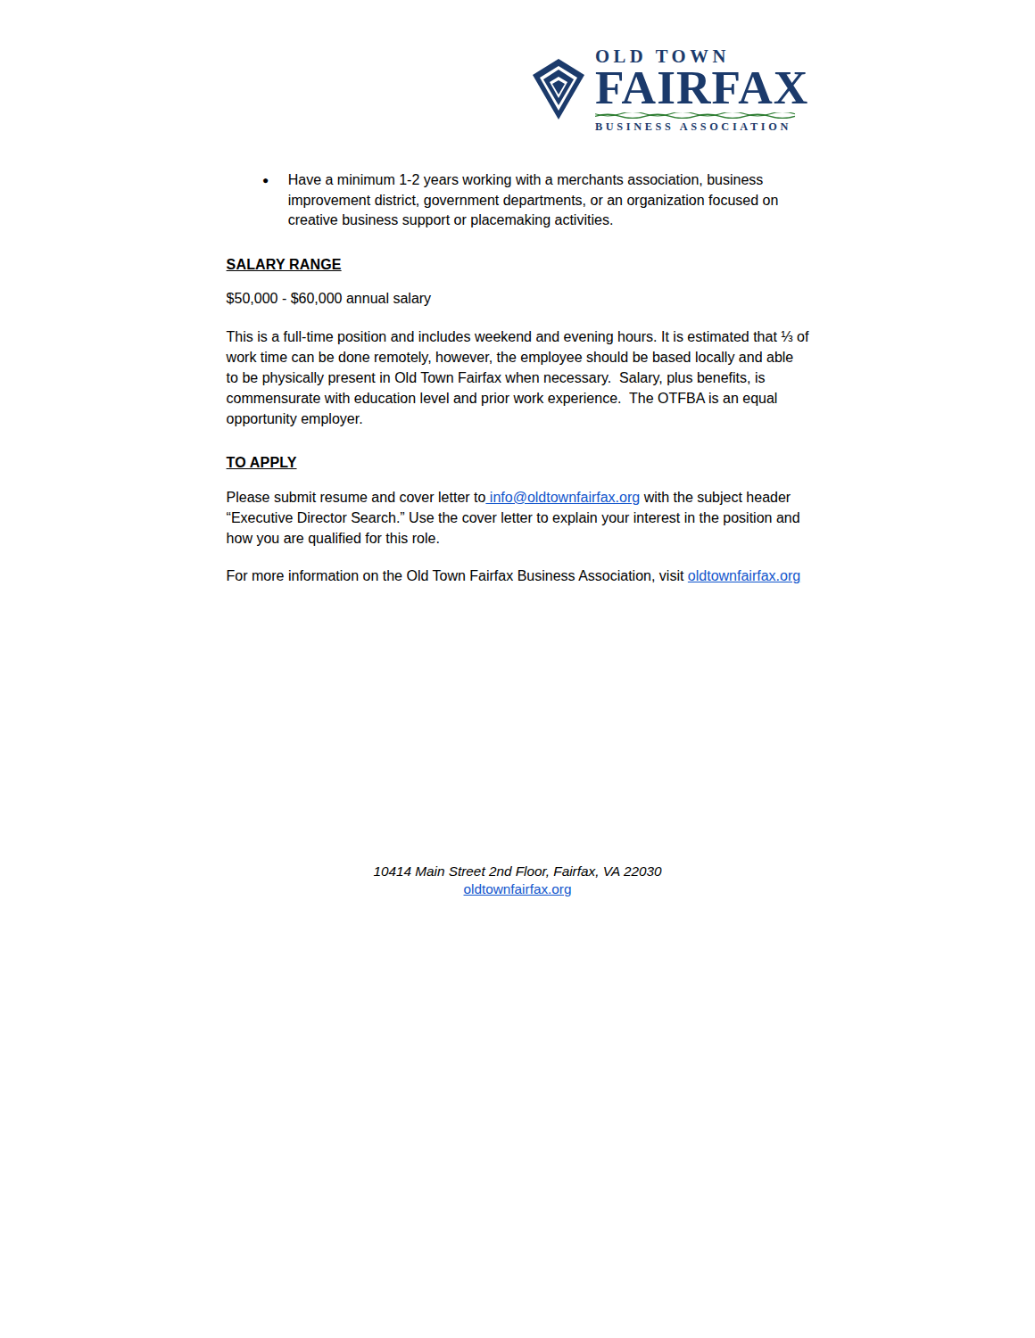OLD TOWN FAIRFAX BUSINESS ASSOCIATION
Have a minimum 1-2 years working with a merchants association, business improvement district, government departments, or an organization focused on creative business support or placemaking activities.
SALARY RANGE
$50,000 - $60,000 annual salary
This is a full-time position and includes weekend and evening hours. It is estimated that ⅓ of work time can be done remotely, however, the employee should be based locally and able to be physically present in Old Town Fairfax when necessary. Salary, plus benefits, is commensurate with education level and prior work experience. The OTFBA is an equal opportunity employer.
TO APPLY
Please submit resume and cover letter to info@oldtownfairfax.org with the subject header “Executive Director Search.” Use the cover letter to explain your interest in the position and how you are qualified for this role.
For more information on the Old Town Fairfax Business Association, visit oldtownfairfax.org
10414 Main Street 2nd Floor, Fairfax, VA 22030
oldtownfairfax.org